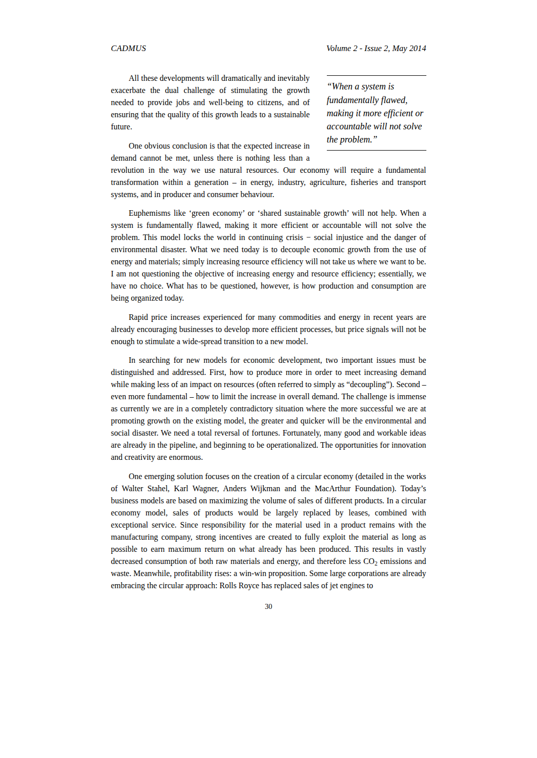CADMUS Volume 2 - Issue 2, May 2014
“When a system is fundamentally flawed, making it more efficient or accountable will not solve the problem.”
All these developments will dramatically and inevitably exacerbate the dual challenge of stimulating the growth needed to provide jobs and well-being to citizens, and of ensuring that the quality of this growth leads to a sustainable future.
One obvious conclusion is that the expected increase in demand cannot be met, unless there is nothing less than a revolution in the way we use natural resources. Our economy will require a fundamental transformation within a generation – in energy, industry, agriculture, fisheries and transport systems, and in producer and consumer behaviour.
Euphemisms like ‘green economy’ or ‘shared sustainable growth’ will not help. When a system is fundamentally flawed, making it more efficient or accountable will not solve the problem. This model locks the world in continuing crisis − social injustice and the danger of environmental disaster. What we need today is to decouple economic growth from the use of energy and materials; simply increasing resource efficiency will not take us where we want to be. I am not questioning the objective of increasing energy and resource efficiency; essentially, we have no choice. What has to be questioned, however, is how production and consumption are being organized today.
Rapid price increases experienced for many commodities and energy in recent years are already encouraging businesses to develop more efficient processes, but price signals will not be enough to stimulate a wide-spread transition to a new model.
In searching for new models for economic development, two important issues must be distinguished and addressed. First, how to produce more in order to meet increasing demand while making less of an impact on resources (often referred to simply as “decoupling”). Second – even more fundamental – how to limit the increase in overall demand. The challenge is immense as currently we are in a completely contradictory situation where the more successful we are at promoting growth on the existing model, the greater and quicker will be the environmental and social disaster. We need a total reversal of fortunes. Fortunately, many good and workable ideas are already in the pipeline, and beginning to be operationalized. The opportunities for innovation and creativity are enormous.
One emerging solution focuses on the creation of a circular economy (detailed in the works of Walter Stahel, Karl Wagner, Anders Wijkman and the MacArthur Foundation). Today’s business models are based on maximizing the volume of sales of different products. In a circular economy model, sales of products would be largely replaced by leases, combined with exceptional service. Since responsibility for the material used in a product remains with the manufacturing company, strong incentives are created to fully exploit the material as long as possible to earn maximum return on what already has been produced. This results in vastly decreased consumption of both raw materials and energy, and therefore less CO2 emissions and waste. Meanwhile, profitability rises: a win-win proposition. Some large corporations are already embracing the circular approach: Rolls Royce has replaced sales of jet engines to
30